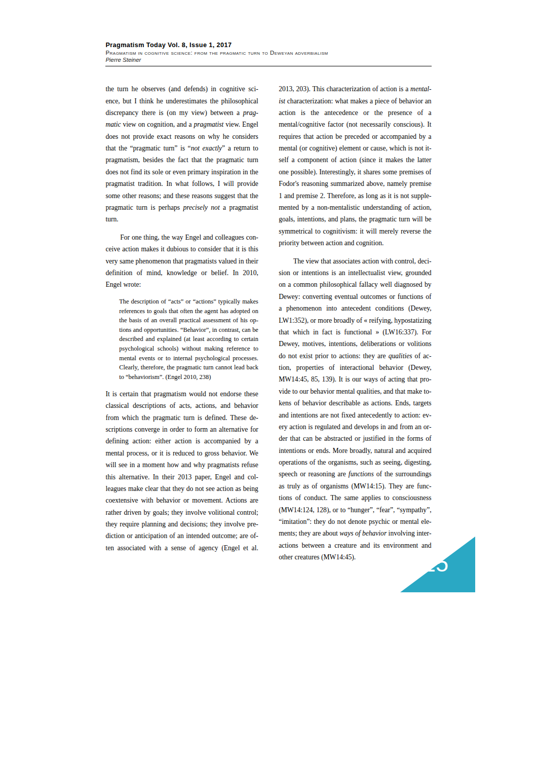Pragmatism Today Vol. 8, Issue 1, 2017
Pragmatism in cognitive science: from the pragmatic turn to Deweyan adverbialism
Pierre Steiner
the turn he observes (and defends) in cognitive science, but I think he underestimates the philosophical discrepancy there is (on my view) between a pragmatic view on cognition, and a pragmatist view. Engel does not provide exact reasons on why he considers that the “pragmatic turn” is “not exactly” a return to pragmatism, besides the fact that the pragmatic turn does not find its sole or even primary inspiration in the pragmatist tradition. In what follows, I will provide some other reasons; and these reasons suggest that the pragmatic turn is perhaps precisely not a pragmatist turn.
For one thing, the way Engel and colleagues conceive action makes it dubious to consider that it is this very same phenomenon that pragmatists valued in their definition of mind, knowledge or belief. In 2010, Engel wrote:
The description of “acts” or “actions” typically makes references to goals that often the agent has adopted on the basis of an overall practical assessment of his options and opportunities. “Behavior”, in contrast, can be described and explained (at least according to certain psychological schools) without making reference to mental events or to internal psychological processes. Clearly, therefore, the pragmatic turn cannot lead back to “behaviorism”. (Engel 2010, 238)
It is certain that pragmatism would not endorse these classical descriptions of acts, actions, and behavior from which the pragmatic turn is defined. These descriptions converge in order to form an alternative for defining action: either action is accompanied by a mental process, or it is reduced to gross behavior. We will see in a moment how and why pragmatists refuse this alternative. In their 2013 paper, Engel and colleagues make clear that they do not see action as being coextensive with behavior or movement. Actions are rather driven by goals; they involve volitional control; they require planning and decisions; they involve prediction or anticipation of an intended outcome; are often associated with a sense of agency (Engel et al. 2013, 203). This characterization of action is a mentalist characterization: what makes a piece of behavior an action is the antecedence or the presence of a mental/cognitive factor (not necessarily conscious). It requires that action be preceded or accompanied by a mental (or cognitive) element or cause, which is not itself a component of action (since it makes the latter one possible). Interestingly, it shares some premises of Fodor's reasoning summarized above, namely premise 1 and premise 2. Therefore, as long as it is not supplemented by a non-mentalistic understanding of action, goals, intentions, and plans, the pragmatic turn will be symmetrical to cognitivism: it will merely reverse the priority between action and cognition.
The view that associates action with control, decision or intentions is an intellectualist view, grounded on a common philosophical fallacy well diagnosed by Dewey: converting eventual outcomes or functions of a phenomenon into antecedent conditions (Dewey, LW1:352), or more broadly of « reifying, hypostatizing that which in fact is functional » (LW16:337). For Dewey, motives, intentions, deliberations or volitions do not exist prior to actions: they are qualities of action, properties of interactional behavior (Dewey, MW14:45, 85, 139). It is our ways of acting that provide to our behavior mental qualities, and that make tokens of behavior describable as actions. Ends, targets and intentions are not fixed antecedently to action: every action is regulated and develops in and from an order that can be abstracted or justified in the forms of intentions or ends. More broadly, natural and acquired operations of the organisms, such as seeing, digesting, speech or reasoning are functions of the surroundings as truly as of organisms (MW14:15). They are functions of conduct. The same applies to consciousness (MW14:124, 128), or to “hunger”, “fear”, “sympathy”, “imitation”: they do not denote psychic or mental elements; they are about ways of behavior involving interactions between a creature and its environment and other creatures (MW14:45).
15